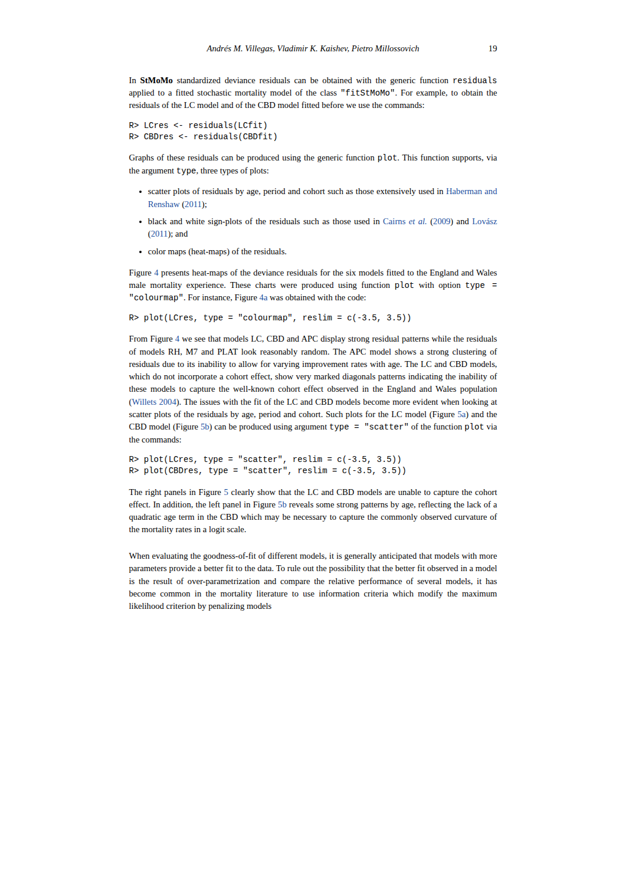Andrés M. Villegas, Vladimir K. Kaishev, Pietro Millossovich 19
In StMoMo standardized deviance residuals can be obtained with the generic function residuals applied to a fitted stochastic mortality model of the class "fitStMoMo". For example, to obtain the residuals of the LC model and of the CBD model fitted before we use the commands:
R> LCres <- residuals(LCfit) R> CBDres <- residuals(CBDfit)
Graphs of these residuals can be produced using the generic function plot. This function supports, via the argument type, three types of plots:
scatter plots of residuals by age, period and cohort such as those extensively used in Haberman and Renshaw (2011);
black and white sign-plots of the residuals such as those used in Cairns et al. (2009) and Lovász (2011); and
color maps (heat-maps) of the residuals.
Figure 4 presents heat-maps of the deviance residuals for the six models fitted to the England and Wales male mortality experience. These charts were produced using function plot with option type = "colourmap". For instance, Figure 4a was obtained with the code:
R> plot(LCres, type = "colourmap", reslim = c(-3.5, 3.5))
From Figure 4 we see that models LC, CBD and APC display strong residual patterns while the residuals of models RH, M7 and PLAT look reasonably random. The APC model shows a strong clustering of residuals due to its inability to allow for varying improvement rates with age. The LC and CBD models, which do not incorporate a cohort effect, show very marked diagonals patterns indicating the inability of these models to capture the well-known cohort effect observed in the England and Wales population (Willets 2004). The issues with the fit of the LC and CBD models become more evident when looking at scatter plots of the residuals by age, period and cohort. Such plots for the LC model (Figure 5a) and the CBD model (Figure 5b) can be produced using argument type = "scatter" of the function plot via the commands:
R> plot(LCres, type = "scatter", reslim = c(-3.5, 3.5)) R> plot(CBDres, type = "scatter", reslim = c(-3.5, 3.5))
The right panels in Figure 5 clearly show that the LC and CBD models are unable to capture the cohort effect. In addition, the left panel in Figure 5b reveals some strong patterns by age, reflecting the lack of a quadratic age term in the CBD which may be necessary to capture the commonly observed curvature of the mortality rates in a logit scale.
When evaluating the goodness-of-fit of different models, it is generally anticipated that models with more parameters provide a better fit to the data. To rule out the possibility that the better fit observed in a model is the result of over-parametrization and compare the relative performance of several models, it has become common in the mortality literature to use information criteria which modify the maximum likelihood criterion by penalizing models